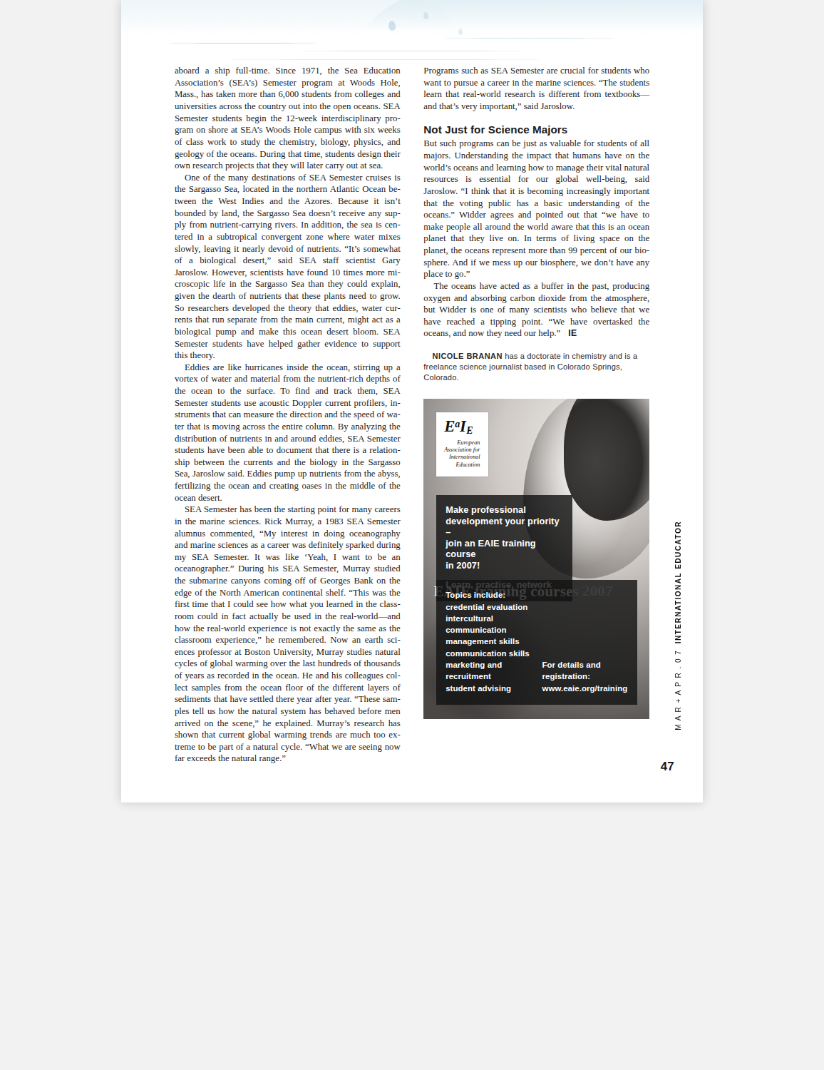aboard a ship full-time. Since 1971, the Sea Education Association’s (SEA’s) Semester program at Woods Hole, Mass., has taken more than 6,000 students from colleges and universities across the country out into the open oceans. SEA Semester students begin the 12-week interdisciplinary program on shore at SEA’s Woods Hole campus with six weeks of class work to study the chemistry, biology, physics, and geology of the oceans. During that time, students design their own research projects that they will later carry out at sea.
One of the many destinations of SEA Semester cruises is the Sargasso Sea, located in the northern Atlantic Ocean between the West Indies and the Azores. Because it isn’t bounded by land, the Sargasso Sea doesn’t receive any supply from nutrient-carrying rivers. In addition, the sea is centered in a subtropical convergent zone where water mixes slowly, leaving it nearly devoid of nutrients. “It’s somewhat of a biological desert,” said SEA staff scientist Gary Jaroslow. However, scientists have found 10 times more microscopic life in the Sargasso Sea than they could explain, given the dearth of nutrients that these plants need to grow. So researchers developed the theory that eddies, water currents that run separate from the main current, might act as a biological pump and make this ocean desert bloom. SEA Semester students have helped gather evidence to support this theory.
Eddies are like hurricanes inside the ocean, stirring up a vortex of water and material from the nutrient-rich depths of the ocean to the surface. To find and track them, SEA Semester students use acoustic Doppler current profilers, instruments that can measure the direction and the speed of water that is moving across the entire column. By analyzing the distribution of nutrients in and around eddies, SEA Semester students have been able to document that there is a relationship between the currents and the biology in the Sargasso Sea, Jaroslow said. Eddies pump up nutrients from the abyss, fertilizing the ocean and creating oases in the middle of the ocean desert.
SEA Semester has been the starting point for many careers in the marine sciences. Rick Murray, a 1983 SEA Semester alumnus commented, “My interest in doing oceanography and marine sciences as a career was definitely sparked during my SEA Semester. It was like ‘Yeah, I want to be an oceanographer.” During his SEA Semester, Murray studied the submarine canyons coming off of Georges Bank on the edge of the North American continental shelf. “This was the first time that I could see how what you learned in the classroom could in fact actually be used in the real-world—and how the real-world experience is not exactly the same as the classroom experience,” he remembered. Now an earth sciences professor at Boston University, Murray studies natural cycles of global warming over the last hundreds of thousands of years as recorded in the ocean. He and his colleagues collect samples from the ocean floor of the different layers of sediments that have settled there year after year. “These samples tell us how the natural system has behaved before men arrived on the scene,” he explained. Murray’s research has shown that current global warming trends are much too extreme to be part of a natural cycle. “What we are seeing now far exceeds the natural range.”
Programs such as SEA Semester are crucial for students who want to pursue a career in the marine sciences. “The students learn that real-world research is different from textbooks—and that’s very important,” said Jaroslow.
Not Just for Science Majors
But such programs can be just as valuable for students of all majors. Understanding the impact that humans have on the world’s oceans and learning how to manage their vital natural resources is essential for our global well-being, said Jaroslow. “I think that it is becoming increasingly important that the voting public has a basic understanding of the oceans.” Widder agrees and pointed out that “we have to make people all around the world aware that this is an ocean planet that they live on. In terms of living space on the planet, the oceans represent more than 99 percent of our biosphere. And if we mess up our biosphere, we don’t have any place to go.”
The oceans have acted as a buffer in the past, producing oxygen and absorbing carbon dioxide from the atmosphere, but Widder is one of many scientists who believe that we have reached a tipping point. “We have overtasked the oceans, and now they need our help.”IE
NICOLE BRANAN has a doctorate in chemistry and is a freelance science journalist based in Colorado Springs, Colorado.
EaIE
European
Association for
International
Education
Make professional
development your priority –
join an EAIE training course
in 2007!
Learn, practise, network
EAIE training courses 2007
Topics include:
credential evaluation
intercultural communication
management skills
communication skills
marketing and recruitment
student advising
For details and
registration:
www.eaie.org/training
M A R + A P R . 0 7 INTERNATIONAL EDUCATOR
47